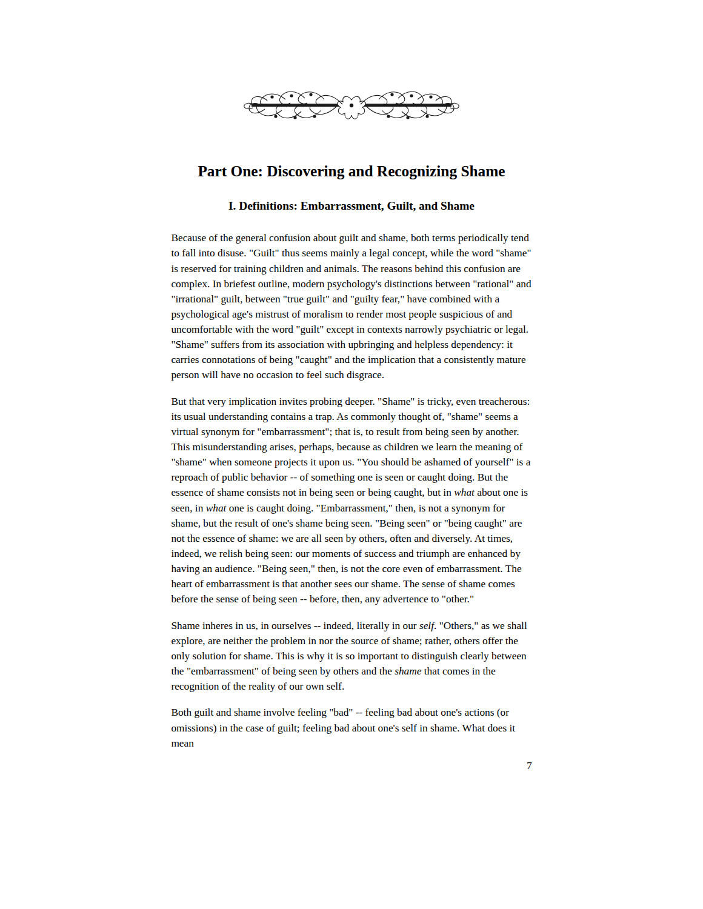Part One: Discovering and Recognizing Shame
I. Definitions: Embarrassment, Guilt, and Shame
Because of the general confusion about guilt and shame, both terms periodically tend to fall into disuse. "Guilt" thus seems mainly a legal concept, while the word "shame" is reserved for training children and animals. The reasons behind this confusion are complex. In briefest outline, modern psychology's distinctions between "rational" and "irrational" guilt, between "true guilt" and "guilty fear," have combined with a psychological age's mistrust of moralism to render most people suspicious of and uncomfortable with the word "guilt" except in contexts narrowly psychiatric or legal. "Shame" suffers from its association with upbringing and helpless dependency: it carries connotations of being "caught" and the implication that a consistently mature person will have no occasion to feel such disgrace.
But that very implication invites probing deeper. "Shame" is tricky, even treacherous: its usual understanding contains a trap. As commonly thought of, "shame" seems a virtual synonym for "embarrassment"; that is, to result from being seen by another. This misunderstanding arises, perhaps, because as children we learn the meaning of "shame" when someone projects it upon us. "You should be ashamed of yourself" is a reproach of public behavior -- of something one is seen or caught doing. But the essence of shame consists not in being seen or being caught, but in what about one is seen, in what one is caught doing. "Embarrassment," then, is not a synonym for shame, but the result of one's shame being seen. "Being seen" or "being caught" are not the essence of shame: we are all seen by others, often and diversely. At times, indeed, we relish being seen: our moments of success and triumph are enhanced by having an audience. "Being seen," then, is not the core even of embarrassment. The heart of embarrassment is that another sees our shame. The sense of shame comes before the sense of being seen -- before, then, any advertence to "other."
Shame inheres in us, in ourselves -- indeed, literally in our self. "Others," as we shall explore, are neither the problem in nor the source of shame; rather, others offer the only solution for shame. This is why it is so important to distinguish clearly between the "embarrassment" of being seen by others and the shame that comes in the recognition of the reality of our own self.
Both guilt and shame involve feeling "bad" -- feeling bad about one's actions (or omissions) in the case of guilt; feeling bad about one's self in shame. What does it mean
7